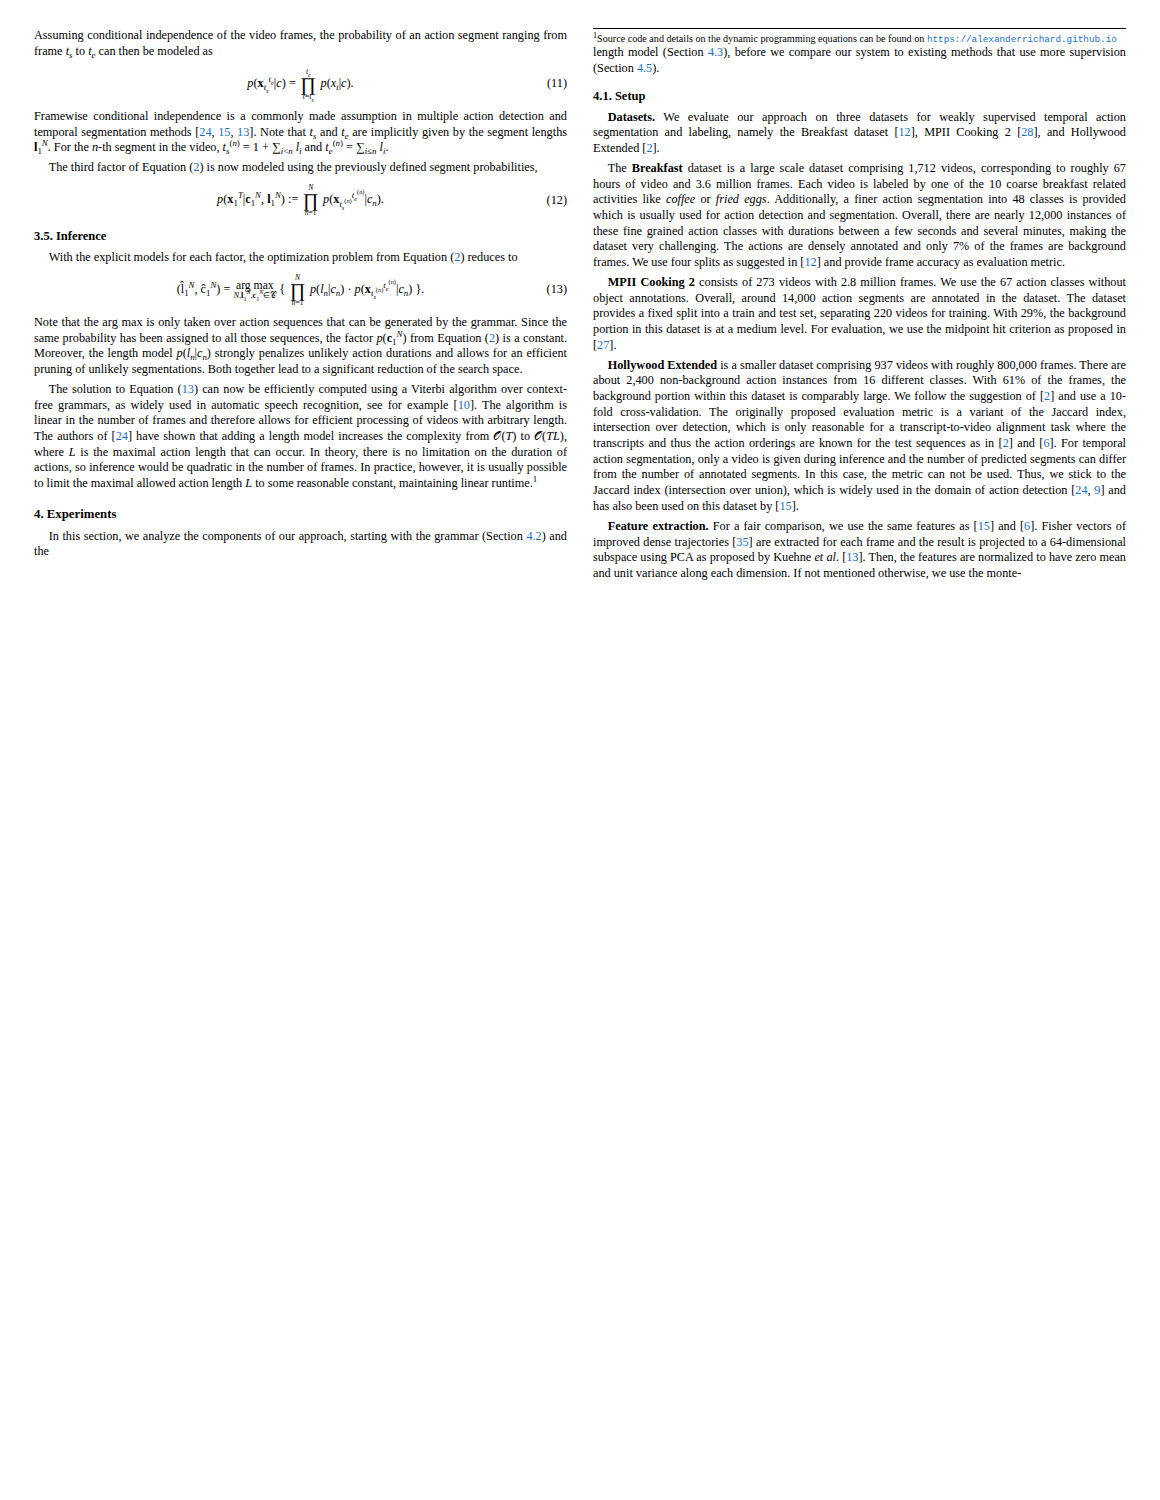Assuming conditional independence of the video frames, the probability of an action segment ranging from frame ts to te can then be modeled as
p(xtste|c) = te∏t=ts p(xt|c). (11)
Framewise conditional independence is a commonly made assumption in multiple action detection and temporal segmentation methods [24, 15, 13]. Note that ts and te are implicitly given by the segment lengths l1N. For the n-th segment in the video, ts(n) = 1 + ∑i<n li and te(n) = ∑i≤n li.
The third factor of Equation (2) is now modeled using the previously defined segment probabilities,
p(x1T|c1N, l1N) := N∏n=1 p(xts(n)te(n)|cn). (12)
3.5. Inference
With the explicit models for each factor, the optimization problem from Equation (2) reduces to
(l̂1N, ĉ1N) = arg max N,l1N,c1N∈𝒞 { N∏n=1 p(ln|cn) · p(xts(n)te(n)|cn) }. (13)
Note that the arg max is only taken over action sequences that can be generated by the grammar. Since the same probability has been assigned to all those sequences, the factor p(c1N) from Equation (2) is a constant. Moreover, the length model p(ln|cn) strongly penalizes unlikely action durations and allows for an efficient pruning of unlikely segmentations. Both together lead to a significant reduction of the search space.
The solution to Equation (13) can now be efficiently computed using a Viterbi algorithm over context-free grammars, as widely used in automatic speech recognition, see for example [10]. The algorithm is linear in the number of frames and therefore allows for efficient processing of videos with arbitrary length. The authors of [24] have shown that adding a length model increases the complexity from 𝒪(T) to 𝒪(TL), where L is the maximal action length that can occur. In theory, there is no limitation on the duration of actions, so inference would be quadratic in the number of frames. In practice, however, it is usually possible to limit the maximal allowed action length L to some reasonable constant, maintaining linear runtime.1
4. Experiments
In this section, we analyze the components of our approach, starting with the grammar (Section 4.2) and the
1Source code and details on the dynamic programming equations can be found on https://alexanderrichard.github.io
length model (Section 4.3), before we compare our system to existing methods that use more supervision (Section 4.5).
4.1. Setup
Datasets. We evaluate our approach on three datasets for weakly supervised temporal action segmentation and labeling, namely the Breakfast dataset [12], MPII Cooking 2 [28], and Hollywood Extended [2].
The Breakfast dataset is a large scale dataset comprising 1,712 videos, corresponding to roughly 67 hours of video and 3.6 million frames. Each video is labeled by one of the 10 coarse breakfast related activities like coffee or fried eggs. Additionally, a finer action segmentation into 48 classes is provided which is usually used for action detection and segmentation. Overall, there are nearly 12,000 instances of these fine grained action classes with durations between a few seconds and several minutes, making the dataset very challenging. The actions are densely annotated and only 7% of the frames are background frames. We use four splits as suggested in [12] and provide frame accuracy as evaluation metric.
MPII Cooking 2 consists of 273 videos with 2.8 million frames. We use the 67 action classes without object annotations. Overall, around 14,000 action segments are annotated in the dataset. The dataset provides a fixed split into a train and test set, separating 220 videos for training. With 29%, the background portion in this dataset is at a medium level. For evaluation, we use the midpoint hit criterion as proposed in [27].
Hollywood Extended is a smaller dataset comprising 937 videos with roughly 800,000 frames. There are about 2,400 non-background action instances from 16 different classes. With 61% of the frames, the background portion within this dataset is comparably large. We follow the suggestion of [2] and use a 10-fold cross-validation. The originally proposed evaluation metric is a variant of the Jaccard index, intersection over detection, which is only reasonable for a transcript-to-video alignment task where the transcripts and thus the action orderings are known for the test sequences as in [2] and [6]. For temporal action segmentation, only a video is given during inference and the number of predicted segments can differ from the number of annotated segments. In this case, the metric can not be used. Thus, we stick to the Jaccard index (intersection over union), which is widely used in the domain of action detection [24, 9] and has also been used on this dataset by [15].
Feature extraction. For a fair comparison, we use the same features as [15] and [6]. Fisher vectors of improved dense trajectories [35] are extracted for each frame and the result is projected to a 64-dimensional subspace using PCA as proposed by Kuehne et al. [13]. Then, the features are normalized to have zero mean and unit variance along each dimension. If not mentioned otherwise, we use the monte-